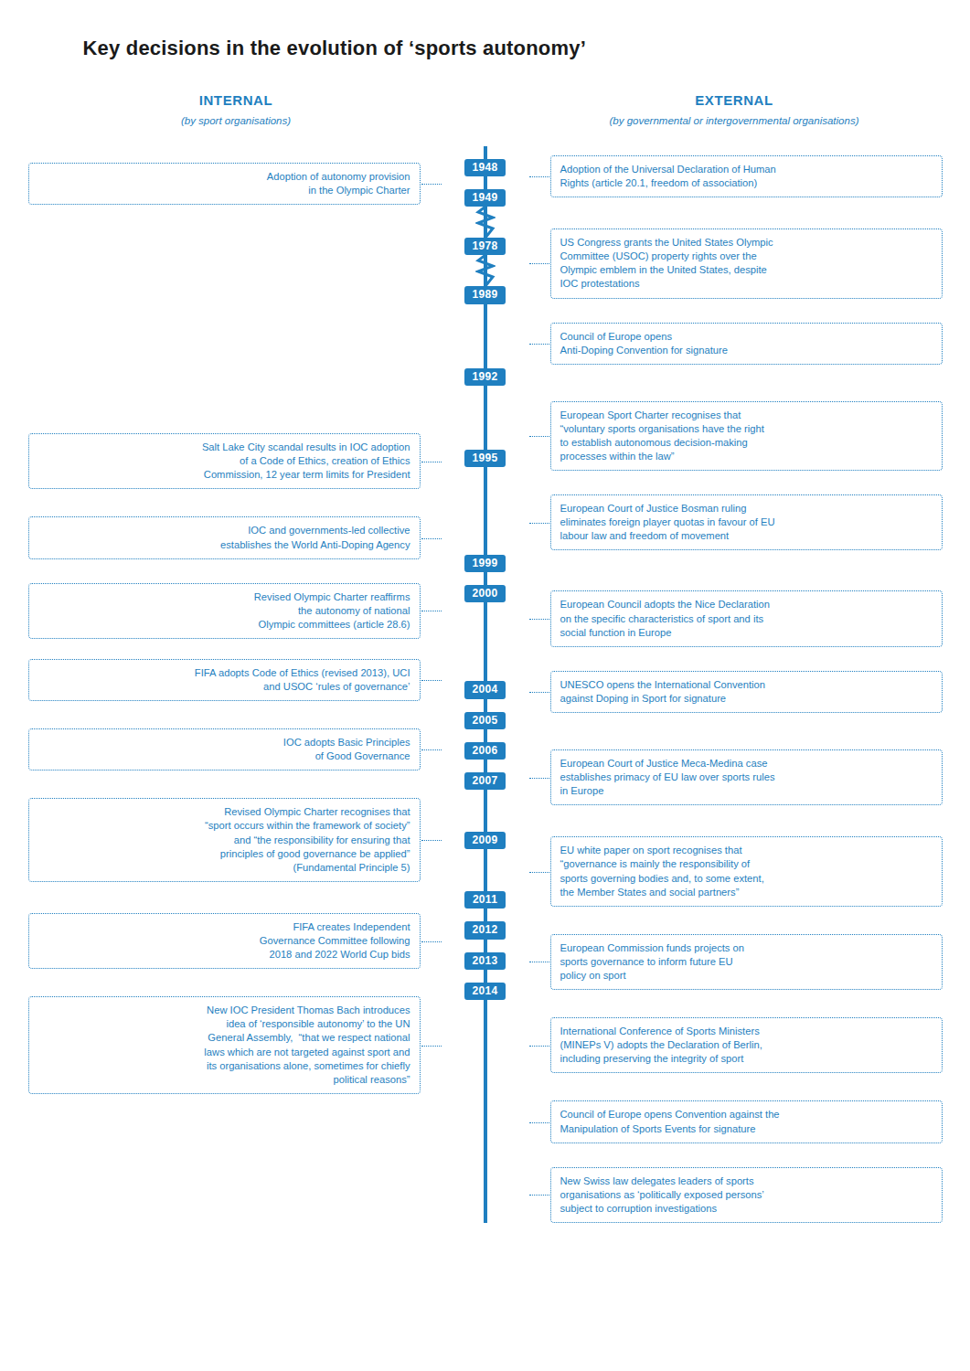Key decisions in the evolution of ‘sports autonomy’
INTERNAL (by sport organisations)
EXTERNAL (by governmental or intergovernmental organisations)
Adoption of autonomy provision
in the Olympic Charter
Salt Lake City scandal results in IOC adoption
of a Code of Ethics, creation of Ethics
Commission, 12 year term limits for President
IOC and governments-led collective
establishes the World Anti-Doping Agency
Revised Olympic Charter reaffirms
the autonomy of national
Olympic committees (article 28.6)
FIFA adopts Code of Ethics (revised 2013), UCI
and USOC ‘rules of governance’
IOC adopts Basic Principles
of Good Governance
Revised Olympic Charter recognises that
“sport occurs within the framework of society”
and “the responsibility for ensuring that
principles of good governance be applied”
(Fundamental Principle 5)
FIFA creates Independent
Governance Committee following
2018 and 2022 World Cup bids
New IOC President Thomas Bach introduces
idea of ‘responsible autonomy’ to the UN
General Assembly, “that we respect national
laws which are not targeted against sport and
its organisations alone, sometimes for chiefly
political reasons”
1948
1949
1978
1989
1992
1995
1999
2000
2004
2005
2006
2007
2009
2011
2012
2013
2014
Adoption of the Universal Declaration of Human
Rights (article 20.1, freedom of association)
US Congress grants the United States Olympic
Committee (USOC) property rights over the
Olympic emblem in the United States, despite
IOC protestations
Council of Europe opens
Anti-Doping Convention for signature
European Sport Charter recognises that
“voluntary sports organisations have the right
to establish autonomous decision-making
processes within the law”
European Court of Justice Bosman ruling
eliminates foreign player quotas in favour of EU
labour law and freedom of movement
European Council adopts the Nice Declaration
on the specific characteristics of sport and its
social function in Europe
UNESCO opens the International Convention
against Doping in Sport for signature
European Court of Justice Meca-Medina case
establishes primacy of EU law over sports rules
in Europe
EU white paper on sport recognises that
“governance is mainly the responsibility of
sports governing bodies and, to some extent,
the Member States and social partners”
European Commission funds projects on
sports governance to inform future EU
policy on sport
International Conference of Sports Ministers
(MINEPs V) adopts the Declaration of Berlin,
including preserving the integrity of sport
Council of Europe opens Convention against the
Manipulation of Sports Events for signature
New Swiss law delegates leaders of sports
organisations as ‘politically exposed persons’
subject to corruption investigations